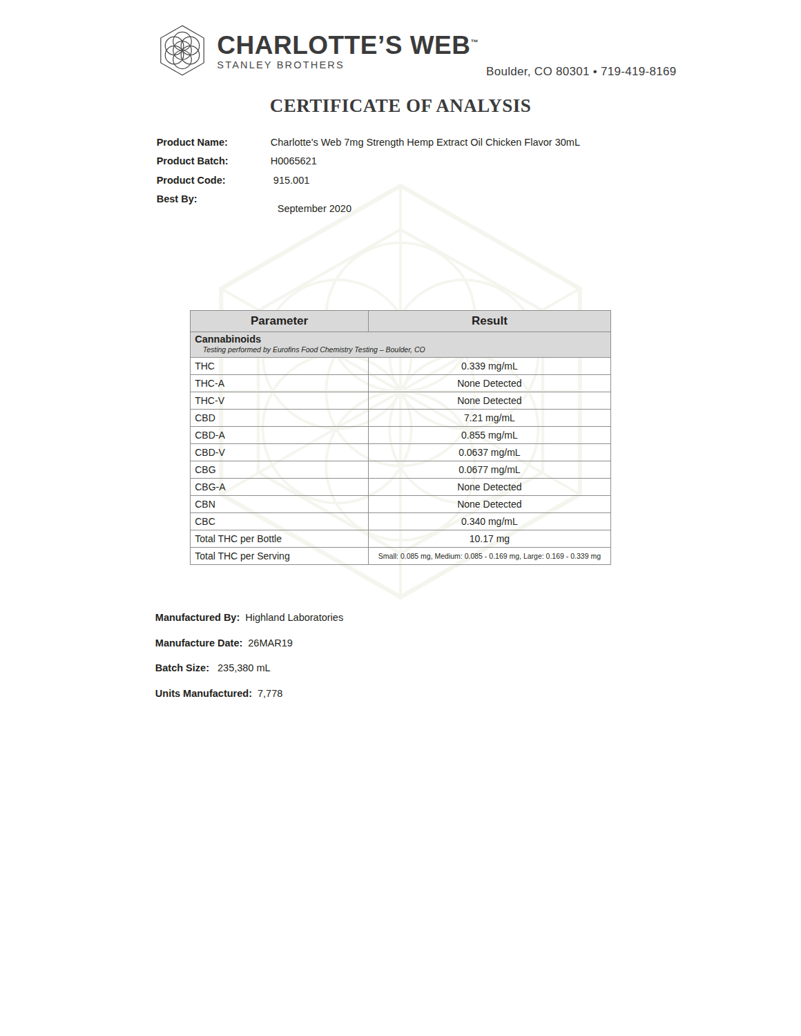CHARLOTTE’S WEB™
STANLEY BROTHERS
Boulder, CO 80301 • 719-419-8169
CERTIFICATE OF ANALYSIS
Product Name:
Charlotte's Web 7mg Strength Hemp Extract Oil Chicken Flavor 30mL
Product Batch:
H0065621
Product Code:
915.001
Best By:
September 2020
| Parameter | Result |
| --- | --- |
| Cannabinoids Testing performed by Eurofins Food Chemistry Testing – Boulder, CO |
| THC | 0.339 mg/mL |
| THC-A | None Detected |
| THC-V | None Detected |
| CBD | 7.21 mg/mL |
| CBD-A | 0.855 mg/mL |
| CBD-V | 0.0637 mg/mL |
| CBG | 0.0677 mg/mL |
| CBG-A | None Detected |
| CBN | None Detected |
| CBC | 0.340 mg/mL |
| Total THC per Bottle | 10.17 mg |
| Total THC per Serving | Small: 0.085 mg, Medium: 0.085 - 0.169 mg, Large: 0.169 - 0.339 mg |
Manufactured By:
Highland Laboratories
Manufacture Date:
26MAR19
Batch Size:
235,380 mL
Units Manufactured:
7,778